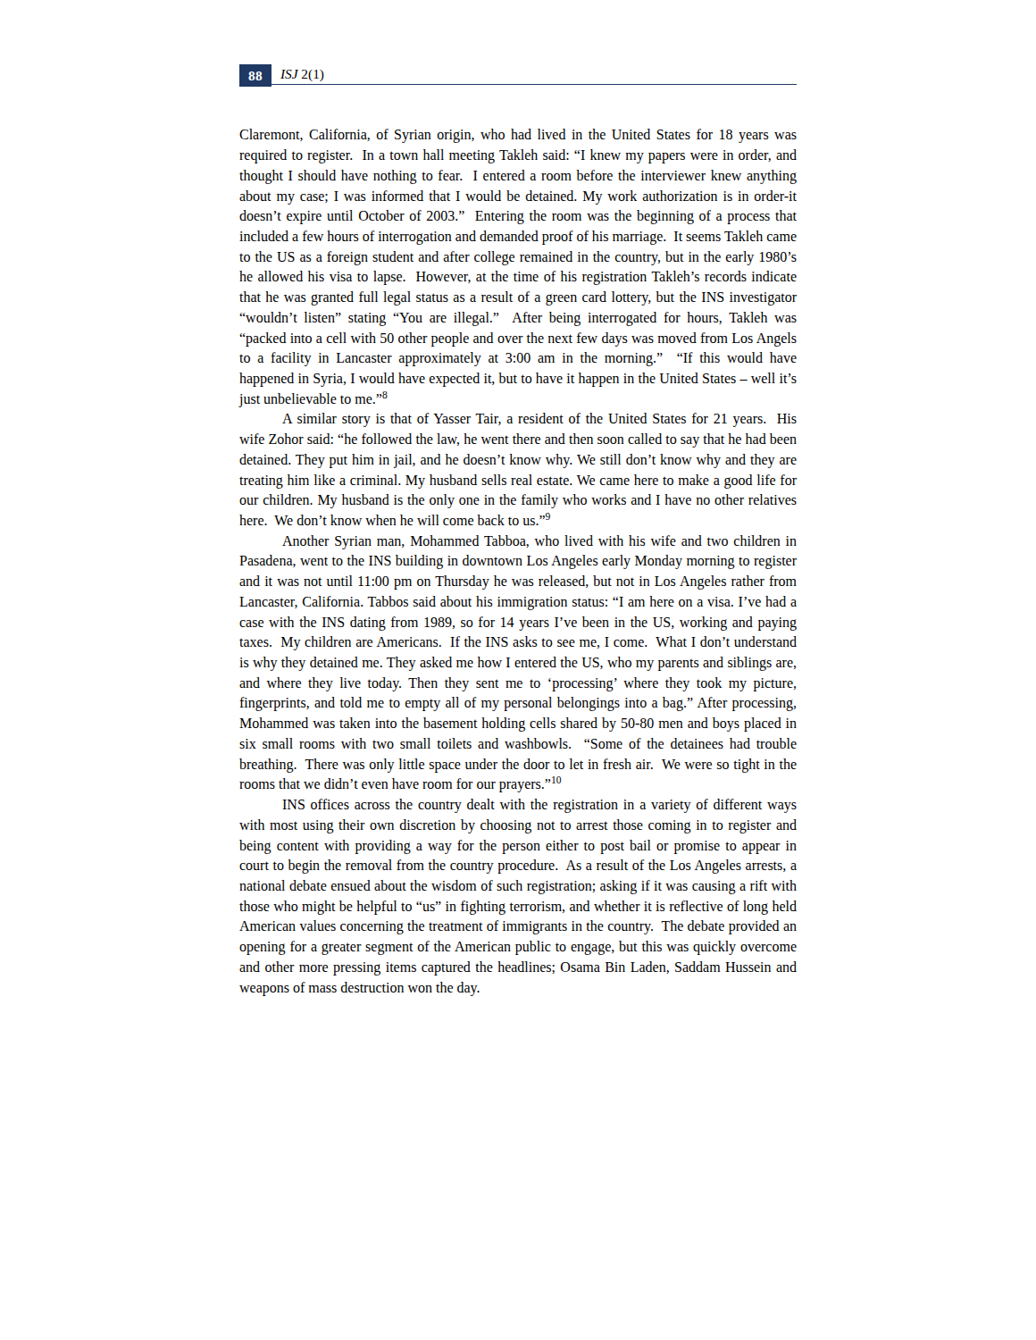88
ISJ 2(1)
Claremont, California, of Syrian origin, who had lived in the United States for 18 years was required to register. In a town hall meeting Takleh said: “I knew my papers were in order, and thought I should have nothing to fear. I entered a room before the interviewer knew anything about my case; I was informed that I would be detained. My work authorization is in order-it doesn’t expire until October of 2003.” Entering the room was the beginning of a process that included a few hours of interrogation and demanded proof of his marriage. It seems Takleh came to the US as a foreign student and after college remained in the country, but in the early 1980’s he allowed his visa to lapse. However, at the time of his registration Takleh’s records indicate that he was granted full legal status as a result of a green card lottery, but the INS investigator “wouldn’t listen” stating “You are illegal.” After being interrogated for hours, Takleh was “packed into a cell with 50 other people and over the next few days was moved from Los Angels to a facility in Lancaster approximately at 3:00 am in the morning.” “If this would have happened in Syria, I would have expected it, but to have it happen in the United States – well it’s just unbelievable to me.”8
A similar story is that of Yasser Tair, a resident of the United States for 21 years. His wife Zohor said: “he followed the law, he went there and then soon called to say that he had been detained. They put him in jail, and he doesn’t know why. We still don’t know why and they are treating him like a criminal. My husband sells real estate. We came here to make a good life for our children. My husband is the only one in the family who works and I have no other relatives here. We don’t know when he will come back to us.”9
Another Syrian man, Mohammed Tabboa, who lived with his wife and two children in Pasadena, went to the INS building in downtown Los Angeles early Monday morning to register and it was not until 11:00 pm on Thursday he was released, but not in Los Angeles rather from Lancaster, California. Tabbos said about his immigration status: “I am here on a visa. I’ve had a case with the INS dating from 1989, so for 14 years I’ve been in the US, working and paying taxes. My children are Americans. If the INS asks to see me, I come. What I don’t understand is why they detained me. They asked me how I entered the US, who my parents and siblings are, and where they live today. Then they sent me to ‘processing’ where they took my picture, fingerprints, and told me to empty all of my personal belongings into a bag.” After processing, Mohammed was taken into the basement holding cells shared by 50-80 men and boys placed in six small rooms with two small toilets and washbowls. “Some of the detainees had trouble breathing. There was only little space under the door to let in fresh air. We were so tight in the rooms that we didn’t even have room for our prayers.”10
INS offices across the country dealt with the registration in a variety of different ways with most using their own discretion by choosing not to arrest those coming in to register and being content with providing a way for the person either to post bail or promise to appear in court to begin the removal from the country procedure. As a result of the Los Angeles arrests, a national debate ensued about the wisdom of such registration; asking if it was causing a rift with those who might be helpful to “us” in fighting terrorism, and whether it is reflective of long held American values concerning the treatment of immigrants in the country. The debate provided an opening for a greater segment of the American public to engage, but this was quickly overcome and other more pressing items captured the headlines; Osama Bin Laden, Saddam Hussein and weapons of mass destruction won the day.